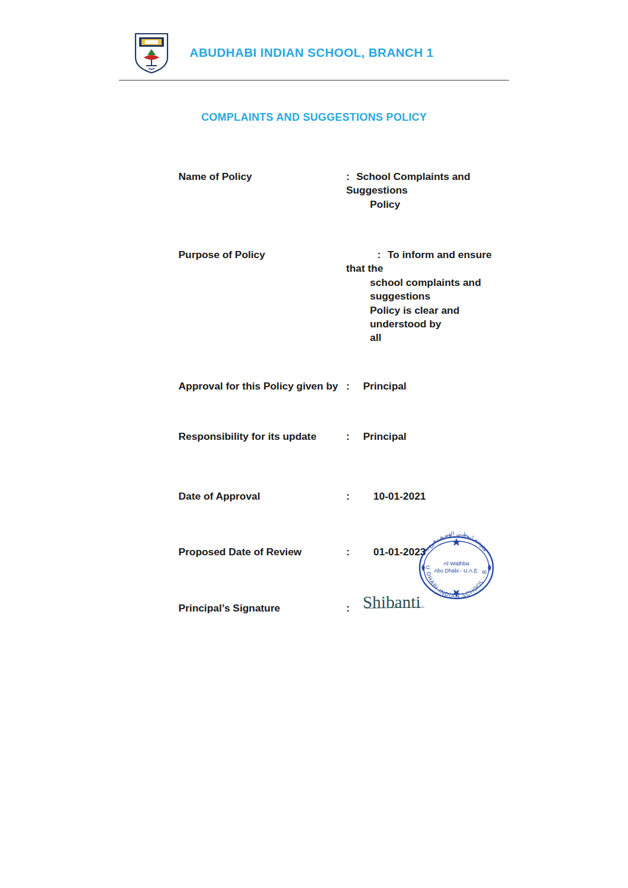ABUDHABI INDIAN SCHOOL, BRANCH 1
COMPLAINTS AND SUGGESTIONS POLICY
Name of Policy
: School Complaints and Suggestions Policy
Purpose of Policy
: To inform and ensure that the school complaints and suggestions Policy is clear and understood by all
Approval for this Policy given by
: Principal
Responsibility for its update
: Principal
Date of Approval
: 10-01-2021
Proposed Date of Review
: 01-01-2023
Principal’s Signature
: Shibanti
مدرسة ابوظبي الهندية - فرع ١ ABU DHABI INDIAN SCHOOL - BR. 1 Al Wathba Abu Dhabi - U.A.E.